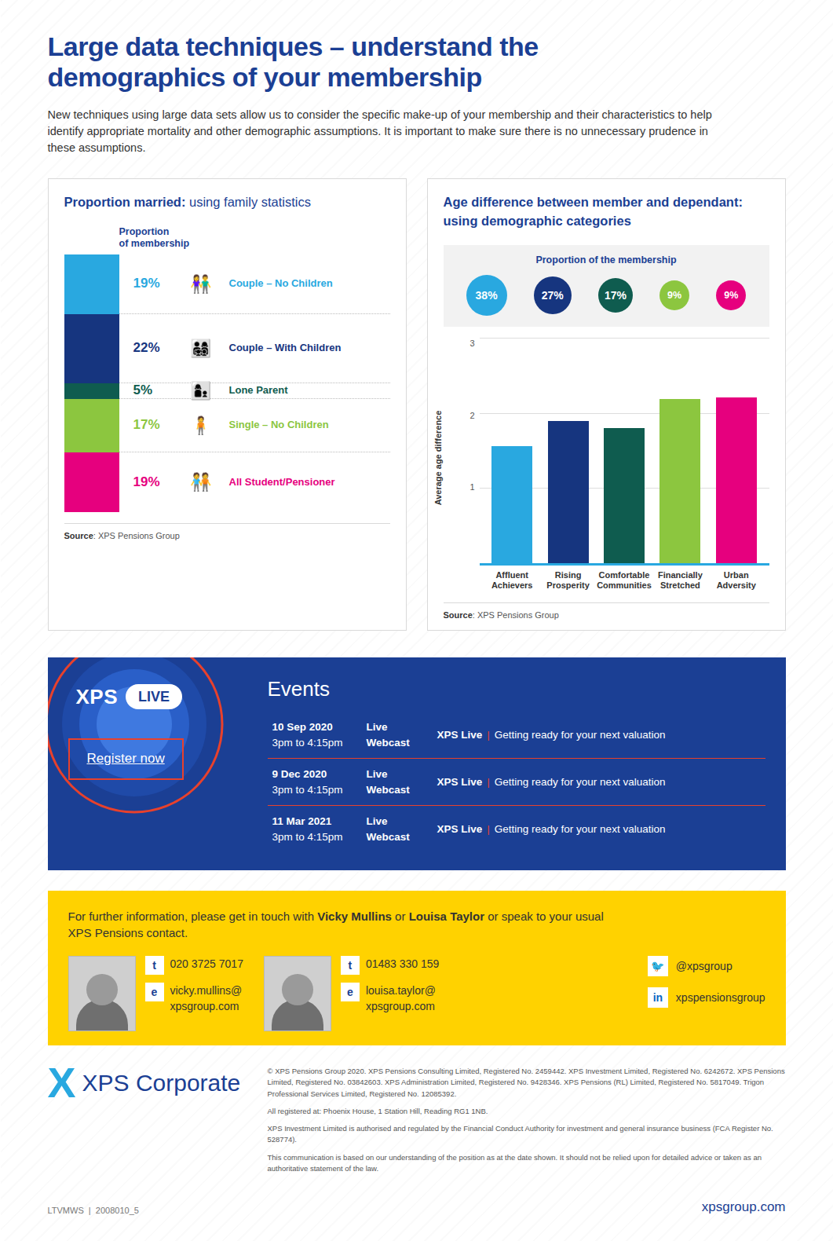Large data techniques – understand the
demographics of your membership
New techniques using large data sets allow us to consider the specific make-up of your membership and their characteristics to help identify appropriate mortality and other demographic assumptions. It is important to make sure there is no unnecessary prudence in these assumptions.
Proportion married: using family statistics
Proportion
of membership
19%
👫
Couple – No Children
22%
👨‍👩‍👧‍👦
Couple – With Children
5%
👩‍👦
Lone Parent
17%
🧍
Single – No Children
19%
🧑‍🤝‍🧑
All Student/Pensioner
Source: XPS Pensions Group
Age difference between member and dependant:
using demographic categories
Proportion of the membership
38%
27%
17%
9%
9%
Average age difference 3 2 1
Affluent
Achievers Rising
Prosperity Comfortable
Communities Financially
Stretched Urban
Adversity
Source: XPS Pensions Group
XPS LIVE
Register now
Events
| 10 Sep 2020 3pm to 4:15pm | Live Webcast | XPS Live / Getting ready for your next valuation |
| 9 Dec 2020 3pm to 4:15pm | Live Webcast | XPS Live / Getting ready for your next valuation |
| 11 Mar 2021 3pm to 4:15pm | Live Webcast | XPS Live / Getting ready for your next valuation |
For further information, please get in touch with Vicky Mullins or Louisa Taylor or speak to your usual
XPS Pensions contact.
t 020 3725 7017
evicky.mullins@
xpsgroup.com
t 01483 330 159
elouisa.taylor@
xpsgroup.com
🐦@xpsgroup
in xpspensionsgroup
X XPS Corporate
© XPS Pensions Group 2020. XPS Pensions Consulting Limited, Registered No. 2459442. XPS Investment Limited, Registered No. 6242672. XPS Pensions Limited, Registered No. 03842603. XPS Administration Limited, Registered No. 9428346. XPS Pensions (RL) Limited, Registered No. 5817049. Trigon Professional Services Limited, Registered No. 12085392.
All registered at: Phoenix House, 1 Station Hill, Reading RG1 1NB.
XPS Investment Limited is authorised and regulated by the Financial Conduct Authority for investment and general insurance business (FCA Register No. 528774).
This communication is based on our understanding of the position as at the date shown. It should not be relied upon for detailed advice or taken as an authoritative statement of the law.
LTVMWS | 2008010_5 xpsgroup.com